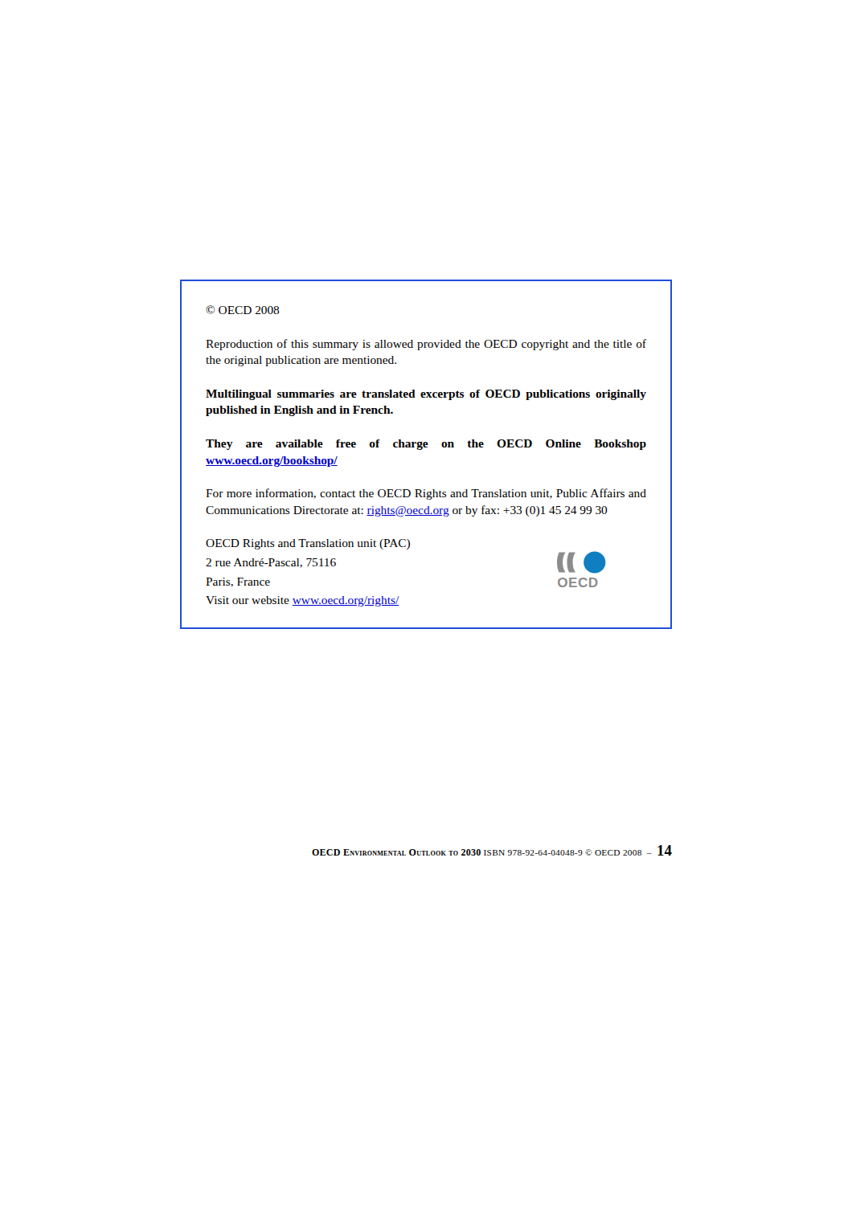© OECD 2008
Reproduction of this summary is allowed provided the OECD copyright and the title of the original publication are mentioned.
Multilingual summaries are translated excerpts of OECD publications originally published in English and in French.
They are available free of charge on the OECD Online Bookshop www.oecd.org/bookshop/
For more information, contact the OECD Rights and Translation unit, Public Affairs and Communications Directorate at: rights@oecd.org or by fax: +33 (0)1 45 24 99 30
OECD Rights and Translation unit (PAC)
2 rue André-Pascal, 75116
Paris, France
OECD
Visit our website www.oecd.org/rights/
OECD Environmental Outlook to 2030 ISBN 978-92-64-04048-9 © OECD 2008 – 14